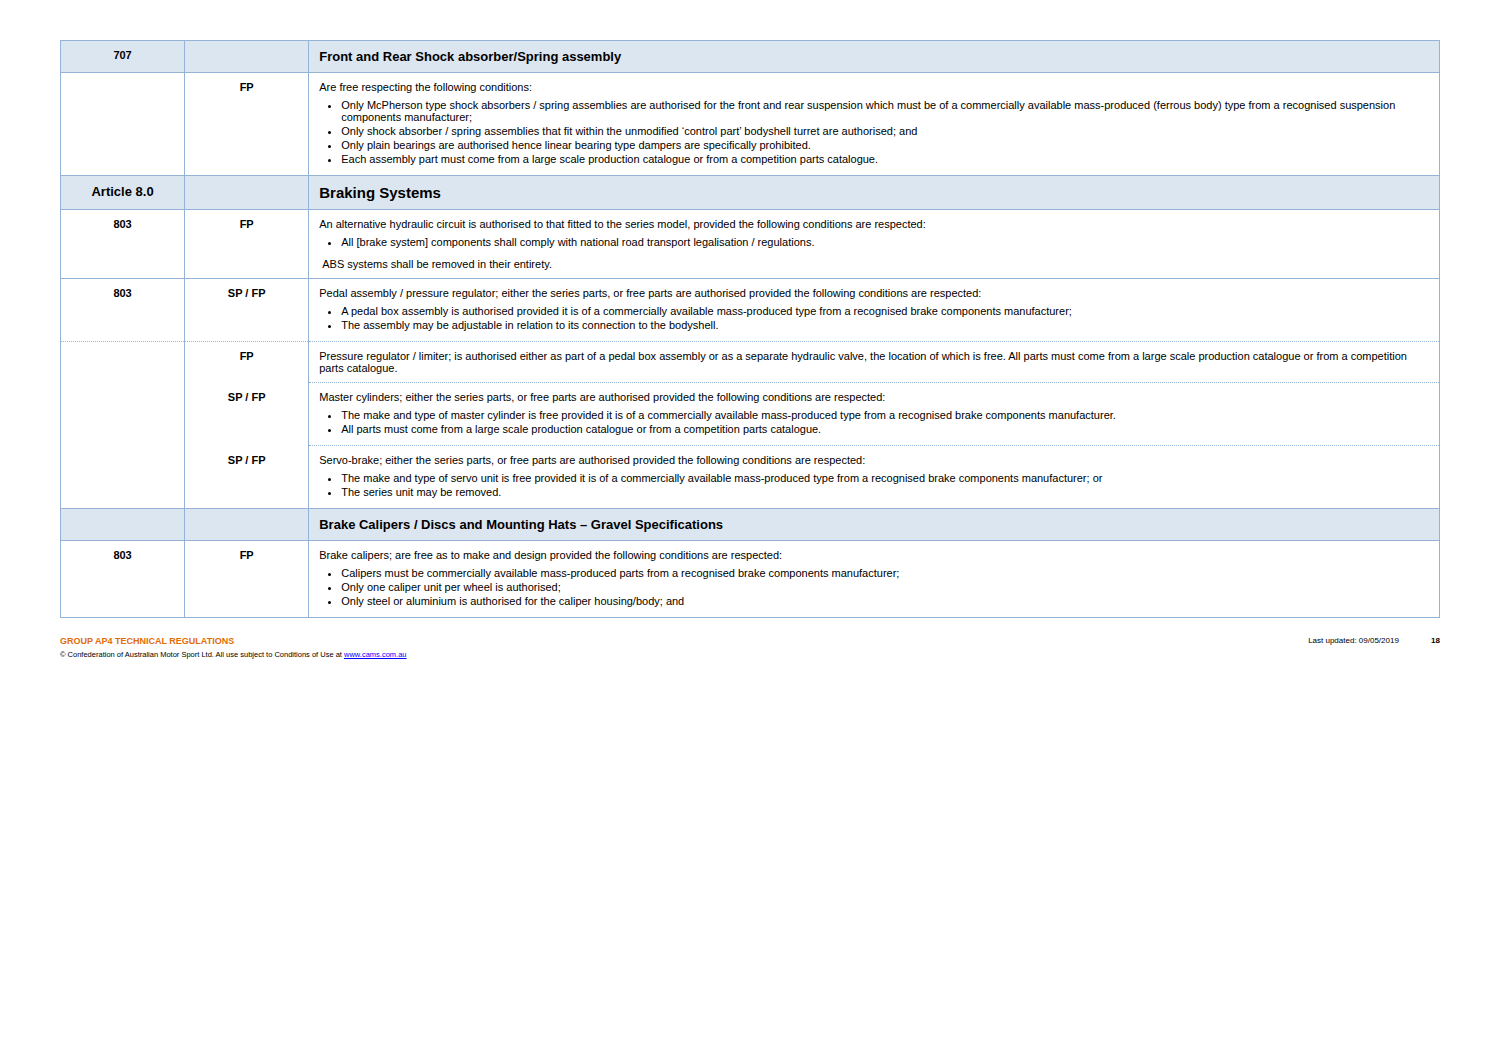| 707 | | Front and Rear Shock absorber/Spring assembly |
| | FP | Are free respecting the following conditions: Only McPherson type shock absorbers / spring assemblies are authorised for the front and rear suspension which must be of a commercially available mass-produced (ferrous body) type from a recognised suspension components manufacturer; Only shock absorber / spring assemblies that fit within the unmodified ‘control part’ bodyshell turret are authorised; and Only plain bearings are authorised hence linear bearing type dampers are specifically prohibited. Each assembly part must come from a large scale production catalogue or from a competition parts catalogue. |
| Article 8.0 | | Braking Systems |
| 803 | FP | An alternative hydraulic circuit is authorised to that fitted to the series model, provided the following conditions are respected: All [brake system] components shall comply with national road transport legalisation / regulations. ABS systems shall be removed in their entirety. |
| 803 | SP / FP | Pedal assembly / pressure regulator; either the series parts, or free parts are authorised provided the following conditions are respected: A pedal box assembly is authorised provided it is of a commercially available mass-produced type from a recognised brake components manufacturer; The assembly may be adjustable in relation to its connection to the bodyshell. |
| | FP | Pressure regulator / limiter; is authorised either as part of a pedal box assembly or as a separate hydraulic valve, the location of which is free. All parts must come from a large scale production catalogue or from a competition parts catalogue. |
| | SP / FP | Master cylinders; either the series parts, or free parts are authorised provided the following conditions are respected: The make and type of master cylinder is free provided it is of a commercially available mass-produced type from a recognised brake components manufacturer. All parts must come from a large scale production catalogue or from a competition parts catalogue. |
| | SP / FP | Servo-brake; either the series parts, or free parts are authorised provided the following conditions are respected: The make and type of servo unit is free provided it is of a commercially available mass-produced type from a recognised brake components manufacturer; or The series unit may be removed. |
| | | Brake Calipers / Discs and Mounting Hats – Gravel Specifications |
| 803 | FP | Brake calipers; are free as to make and design provided the following conditions are respected: Calipers must be commercially available mass-produced parts from a recognised brake components manufacturer; Only one caliper unit per wheel is authorised; Only steel or aluminium is authorised for the caliper housing/body; and |
GROUP AP4 TECHNICAL REGULATIONS Last updated: 09/05/2019 18
© Confederation of Australian Motor Sport Ltd. All use subject to Conditions of Use at www.cams.com.au